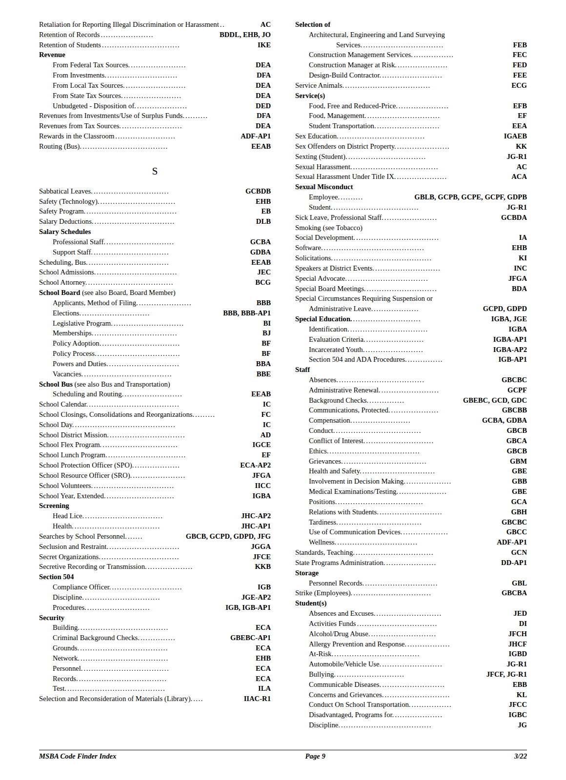Retaliation for Reporting Illegal Discrimination or Harassment.. AC
Retention of Records..................... BDDL, EHB, JO
Retention of Students............................... IKE
Revenue
From Federal Tax Sources....................... DEA
From Investments............................. DFA
From Local Tax Sources......................... DEA
From State Tax Sources........................ DEA
Unbudgeted - Disposition of..................... DED
Revenues from Investments/Use of Surplus Funds.......... DFA
Revenues from Tax Sources......................... DEA
Rewards in the Classroom........................ ADF-AP1
Routing (Bus)................................... EEAB
S
Sabbatical Leaves............................... GCBDB
Safety (Technology)............................... EHB
Safety Program..................................... EB
Salary Deductions................................. DLB
Salary Schedules
Professional Staff............................ GCBA
Support Staff............................... GDBA
Scheduling, Bus................................. EEAB
School Admissions................................. JEC
School Attorney................................... BCG
School Board (see also Board, Board Member)
Applicants, Method of Filing...................... BBB
Elections............................ BBB, BBB-AP1
Legislative Program............................. BI
Memberships.................................. BJ
Policy Adoption................................ BF
Policy Process.................................. BF
Powers and Duties............................. BBA
Vacancies.................................... BBE
School Bus (see also Bus and Transportation)
Scheduling and Routing........................ EEAB
School Calendar..................................... IC
School Closings, Consolidations and Reorganizations......... FC
School Day......................................... IC
School District Mission............................... AD
School Flex Program............................... IGCE
School Lunch Program................................ EF
School Protection Officer (SPO)................... ECA-AP2
School Resource Officer (SRO)...................... JFGA
School Volunteers................................. IICC
School Year, Extended............................ IGBA
Screening
Head Lice................................ JHC-AP2
Health................................... JHC-AP1
Searches by School Personnel....... GBCB, GCPD, GDPD, JFG
Seclusion and Restraint............................. JGGA
Secret Organizations................................ JFCE
Secretive Recording or Transmission................... KKB
Section 504
Compliance Officer............................. IGB
Discipline............................... JGE-AP2
Procedures.......................... IGB, IGB-AP1
Security
Building.................................... ECA
Criminal Background Checks............... GBEBC-AP1
Grounds.................................... ECA
Network.................................... EHB
Personnel................................... ECA
Records.................................... ECA
Test........................................ ILA
Selection and Reconsideration of Materials (Library)..... IIAC-R1
Selection of
Architectural, Engineering and Land Surveying
Services................................. FEB
Construction Management Services................. FEC
Construction Manager at Risk..................... FED
Design-Build Contractor......................... FEE
Service Animals................................... ECG
Service(s)
Food, Free and Reduced-Price..................... EFB
Food, Management.............................. EF
Student Transportation.......................... EEA
Sex Education................................... IGAEB
Sex Offenders on District Property...................... KK
Sexting (Student)................................ JG-R1
Sexual Harassment................................... AC
Sexual Harassment Under Title IX..................... ACA
Sexual Misconduct
Employee.......... GBLB, GCPB, GCPE, GCPF, GDPB
Student................................... JG-R1
Sick Leave, Professional Staff...................... GCBDA
Smoking (see Tobacco)
Social Development.................................. IA
Software......................................... EHB
Solicitations........................................ KI
Speakers at District Events........................... INC
Special Advocate................................. JFGA
Special Board Meetings............................. BDA
Special Circumstances Requiring Suspension or
Administrative Leave................... GCPD, GDPD
Special Education............................ IGBA, JGE
Identification................................ IGBA
Evaluation Criteria........................ IGBA-AP1
Incarcerated Youth........................ IGBA-AP2
Section 504 and ADA Procedures............... IGB-AP1
Staff
Absences................................... GBCBC
Administrative Renewal........................ GCPF
Background Checks............... GBEBC, GCD, GDC
Communications, Protected.................... GBCBB
Compensation........................ GCBA, GDBA
Conduct................................... GBCB
Conflict of Interest............................ GBCA
Ethics..................................... GBCB
Grievances.................................. GBM
Health and Safety.............................. GBE
Involvement in Decision Making................... GBB
Medical Examinations/Testing.................... GBE
Positions................................... GCA
Relations with Students.......................... GBH
Tardiness.................................. GBCBC
Use of Communication Devices................... GBCC
Wellness................................. ADF-AP1
Standards, Teaching................................ GCN
State Programs Administration..................... DD-AP1
Storage
Personnel Records.............................. GBL
Strike (Employees)................................ GBCBA
Student(s)
Absences and Excuses........................... JED
Activities Funds................................ DI
Alcohol/Drug Abuse........................... JFCH
Allergy Prevention and Response.................. JHCF
At-Risk................................... IGBD
Automobile/Vehicle Use......................... JG-R1
Bullying............................ JFCF, JG-R1
Communicable Diseases.......................... EBB
Concerns and Grievances........................... KL
Conduct On School Transportation................. JFCC
Disadvantaged, Programs for.................... IGBC
Discipline..................................... JG
MSBA Code Finder Index
Page 9
3/22